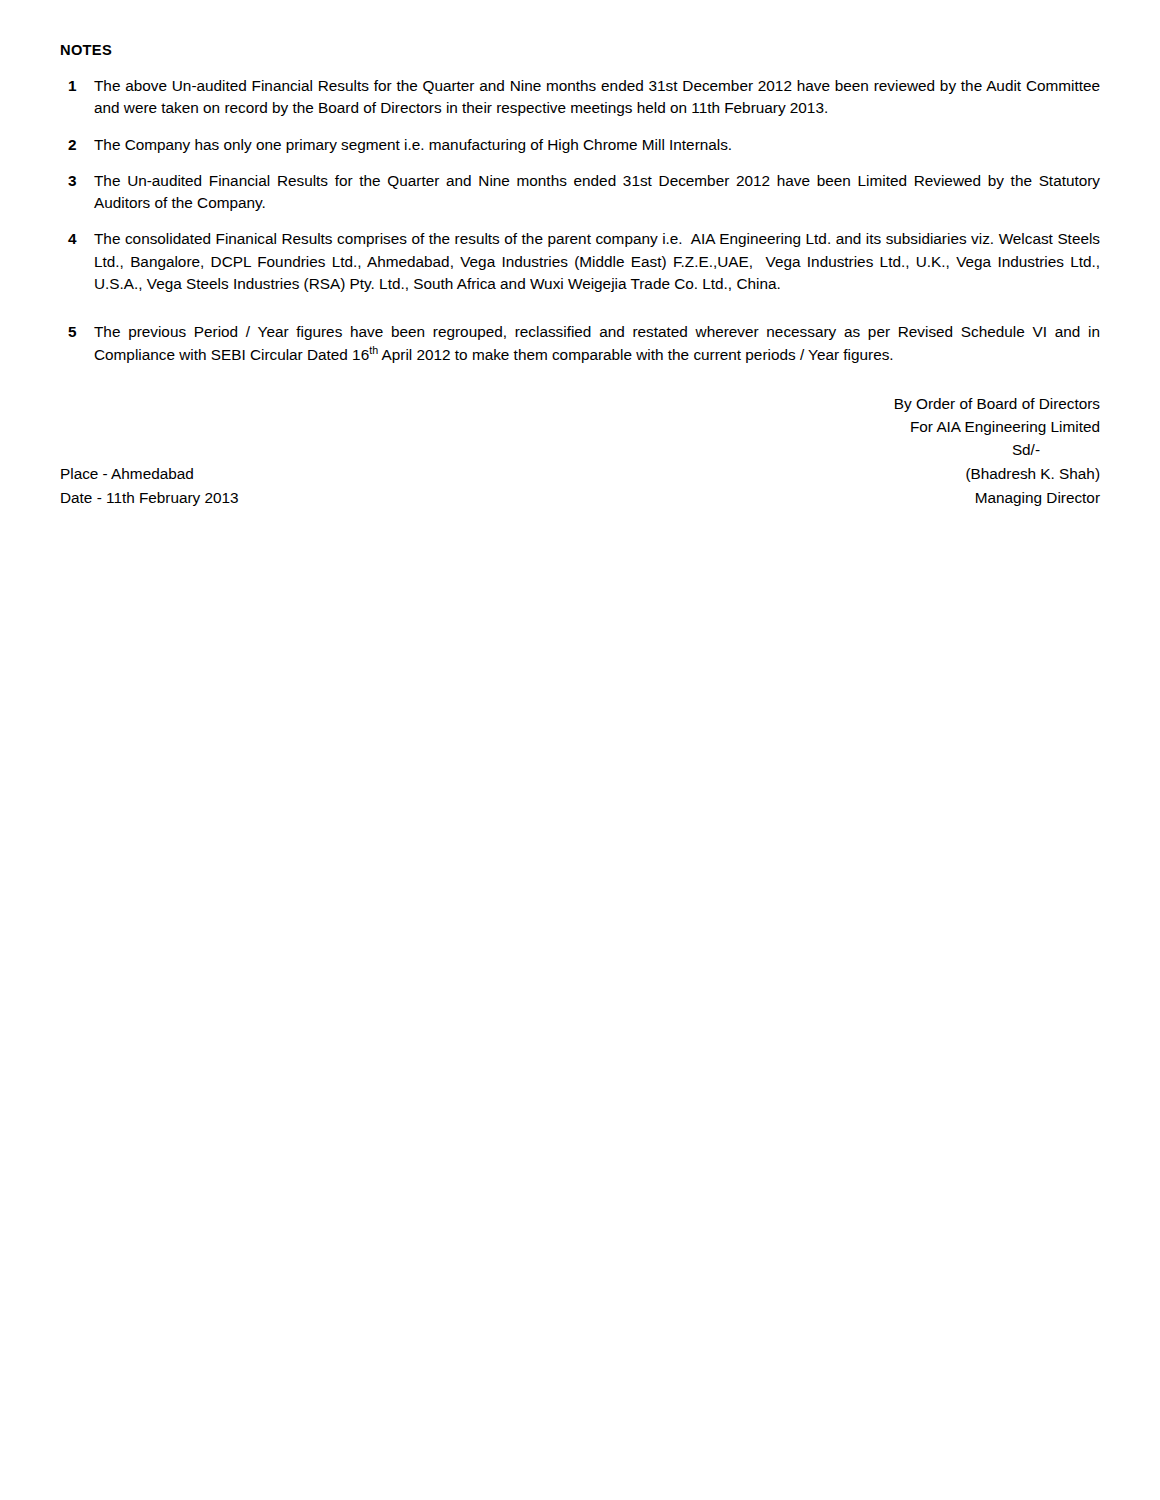NOTES
The above Un-audited Financial Results for the Quarter and Nine months ended 31st December 2012 have been reviewed by the Audit Committee and were taken on record by the Board of Directors in their respective meetings held on 11th February 2013.
The Company has only one primary segment i.e. manufacturing of High Chrome Mill Internals.
The Un-audited Financial Results for the Quarter and Nine months ended 31st December 2012 have been Limited Reviewed by the Statutory Auditors of the Company.
The consolidated Finanical Results comprises of the results of the parent company i.e. AIA Engineering Ltd. and its subsidiaries viz. Welcast Steels Ltd., Bangalore, DCPL Foundries Ltd., Ahmedabad, Vega Industries (Middle East) F.Z.E.,UAE, Vega Industries Ltd., U.K., Vega Industries Ltd., U.S.A., Vega Steels Industries (RSA) Pty. Ltd., South Africa and Wuxi Weigejia Trade Co. Ltd., China.
The previous Period / Year figures have been regrouped, reclassified and restated wherever necessary as per Revised Schedule VI and in Compliance with SEBI Circular Dated 16th April 2012 to make them comparable with the current periods / Year figures.
By Order of Board of Directors
For AIA Engineering Limited
Sd/-
Place - Ahmedabad
Date - 11th February 2013
(Bhadresh K. Shah)
Managing Director